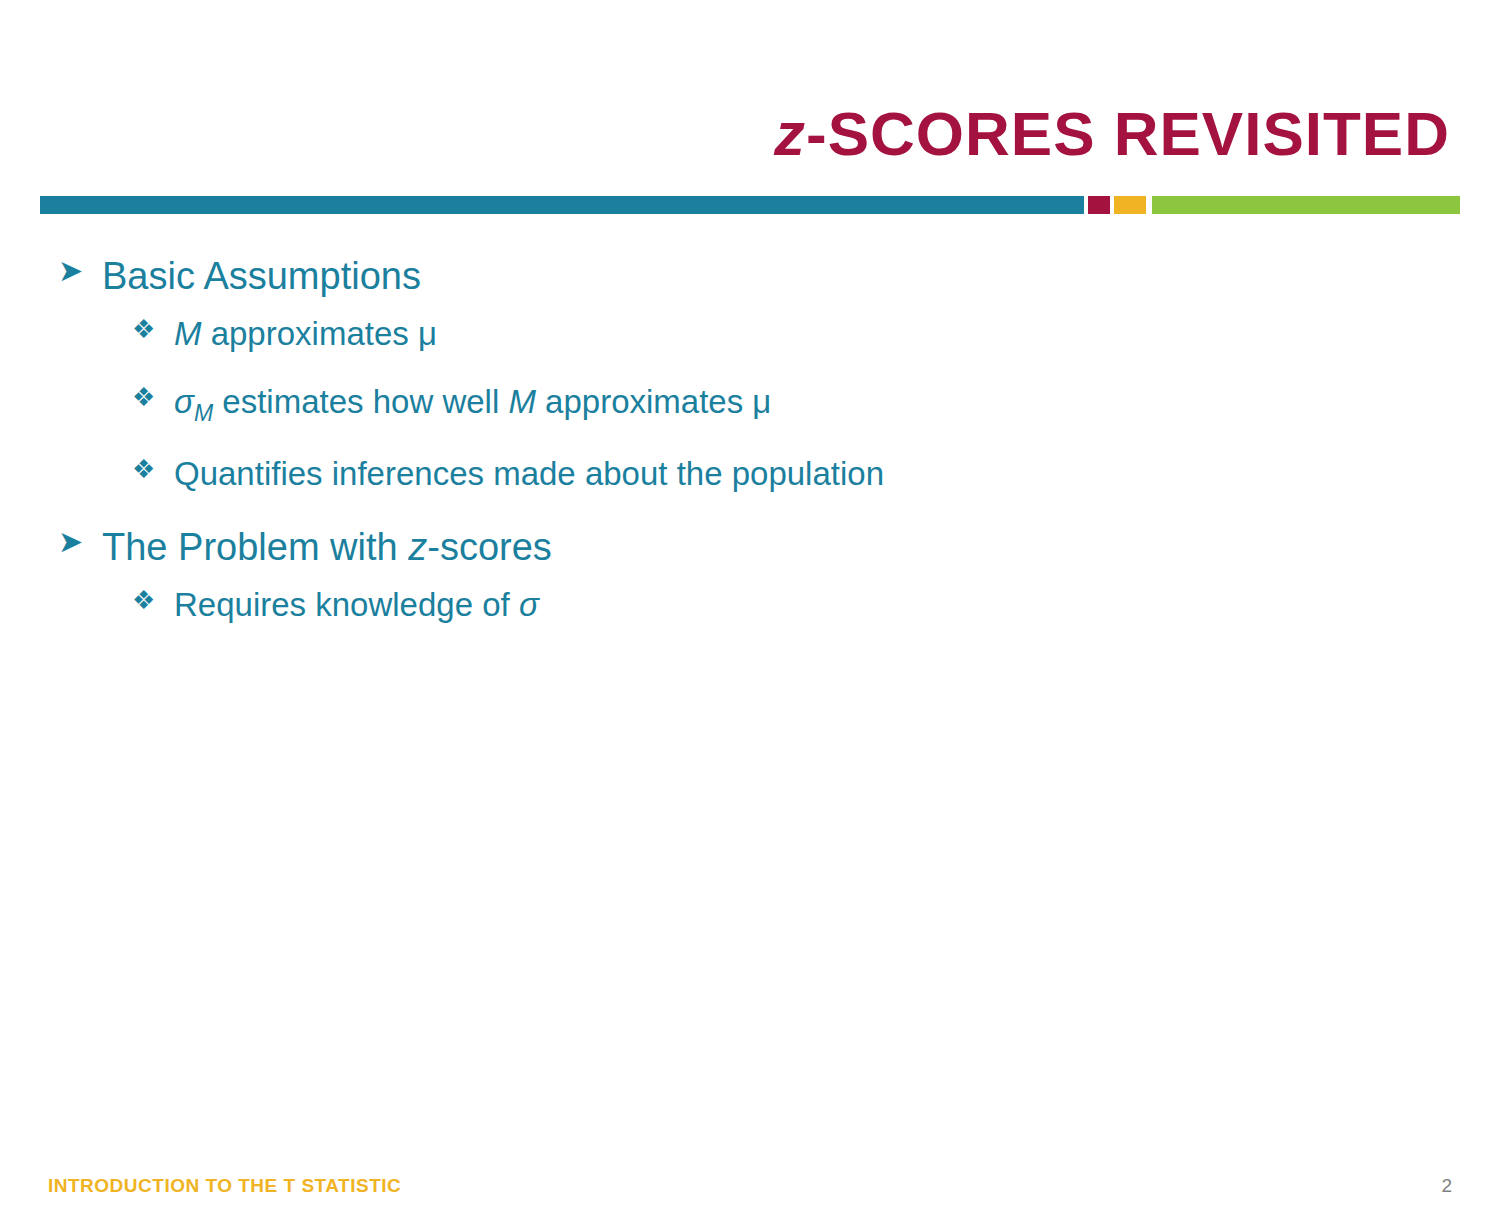z-SCORES REVISITED
Basic Assumptions
M approximates μ
σM estimates how well M approximates μ
Quantifies inferences made about the population
The Problem with z-scores
Requires knowledge of σ
INTRODUCTION TO THE T STATISTIC
2